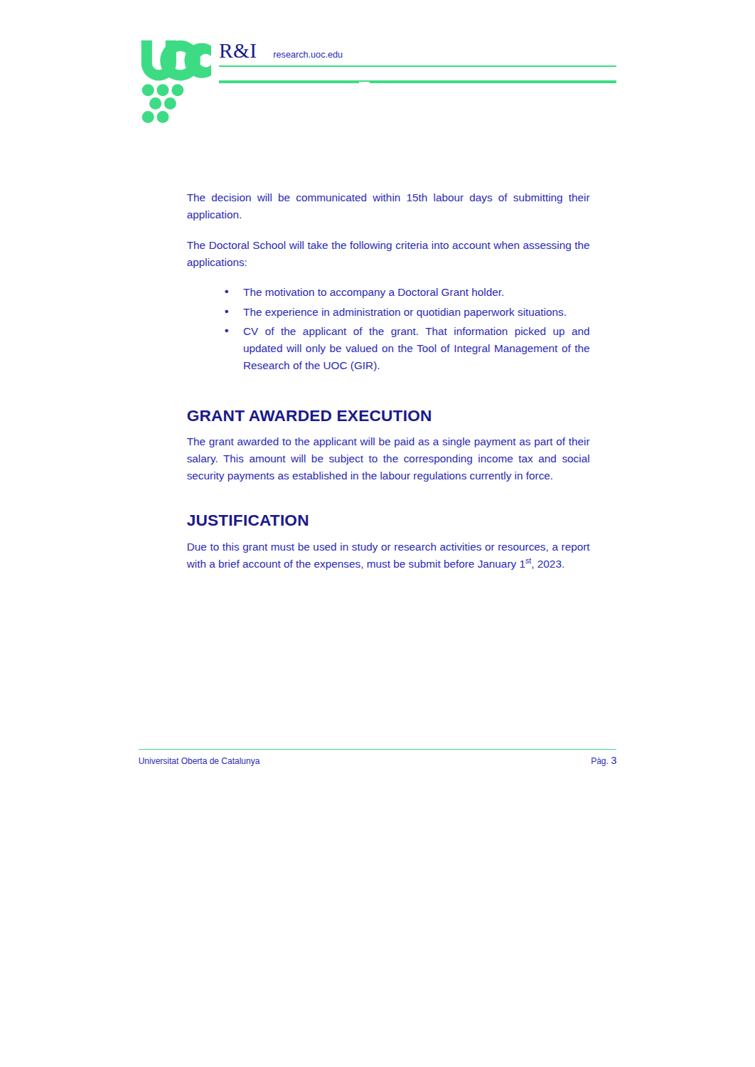R&I research.uoc.edu
The decision will be communicated within 15th labour days of submitting their application.
The Doctoral School will take the following criteria into account when assessing the applications:
The motivation to accompany a Doctoral Grant holder.
The experience in administration or quotidian paperwork situations.
CV of the applicant of the grant. That information picked up and updated will only be valued on the Tool of Integral Management of the Research of the UOC (GIR).
GRANT AWARDED EXECUTION
The grant awarded to the applicant will be paid as a single payment as part of their salary. This amount will be subject to the corresponding income tax and social security payments as established in the labour regulations currently in force.
JUSTIFICATION
Due to this grant must be used in study or research activities or resources, a report with a brief account of the expenses, must be submit before January 1st, 2023.
Universitat Oberta de Catalunya Pàg. 3